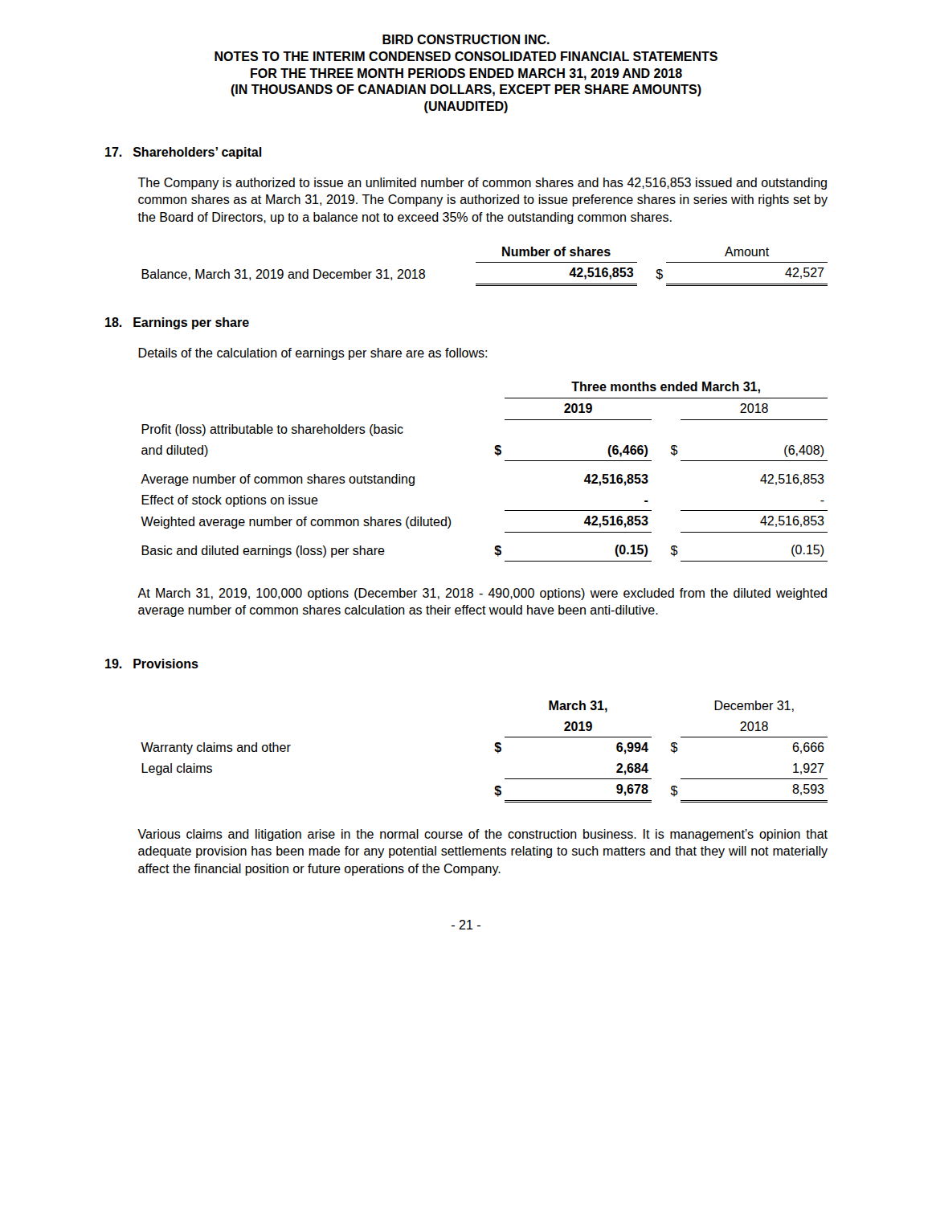BIRD CONSTRUCTION INC.
NOTES TO THE INTERIM CONDENSED CONSOLIDATED FINANCIAL STATEMENTS
FOR THE THREE MONTH PERIODS ENDED MARCH 31, 2019 AND 2018
(IN THOUSANDS OF CANADIAN DOLLARS, EXCEPT PER SHARE AMOUNTS)
(UNAUDITED)
17. Shareholders’ capital
The Company is authorized to issue an unlimited number of common shares and has 42,516,853 issued and outstanding common shares as at March 31, 2019. The Company is authorized to issue preference shares in series with rights set by the Board of Directors, up to a balance not to exceed 35% of the outstanding common shares.
| | Number of shares | | Amount |
| Balance, March 31, 2019 and December 31, 2018 | 42,516,853 | $ | 42,527 |
18. Earnings per share
Details of the calculation of earnings per share are as follows:
| | | Three months ended March 31, |
| | | 2019 | | 2018 |
| Profit (loss) attributable to shareholders (basic | | | | |
| and diluted) | $ | (6,466) | $ | (6,408) |
| Average number of common shares outstanding | | 42,516,853 | | 42,516,853 |
| Effect of stock options on issue | | - | | - |
| Weighted average number of common shares (diluted) | | 42,516,853 | | 42,516,853 |
| Basic and diluted earnings (loss) per share | $ | (0.15) | $ | (0.15) |
At March 31, 2019, 100,000 options (December 31, 2018 - 490,000 options) were excluded from the diluted weighted average number of common shares calculation as their effect would have been anti-dilutive.
19. Provisions
| | | March 31, | | December 31, |
| | | 2019 | | 2018 |
| Warranty claims and other | $ | 6,994 | $ | 6,666 |
| Legal claims | | 2,684 | | 1,927 |
| | $ | 9,678 | $ | 8,593 |
Various claims and litigation arise in the normal course of the construction business. It is management’s opinion that adequate provision has been made for any potential settlements relating to such matters and that they will not materially affect the financial position or future operations of the Company.
- 21 -